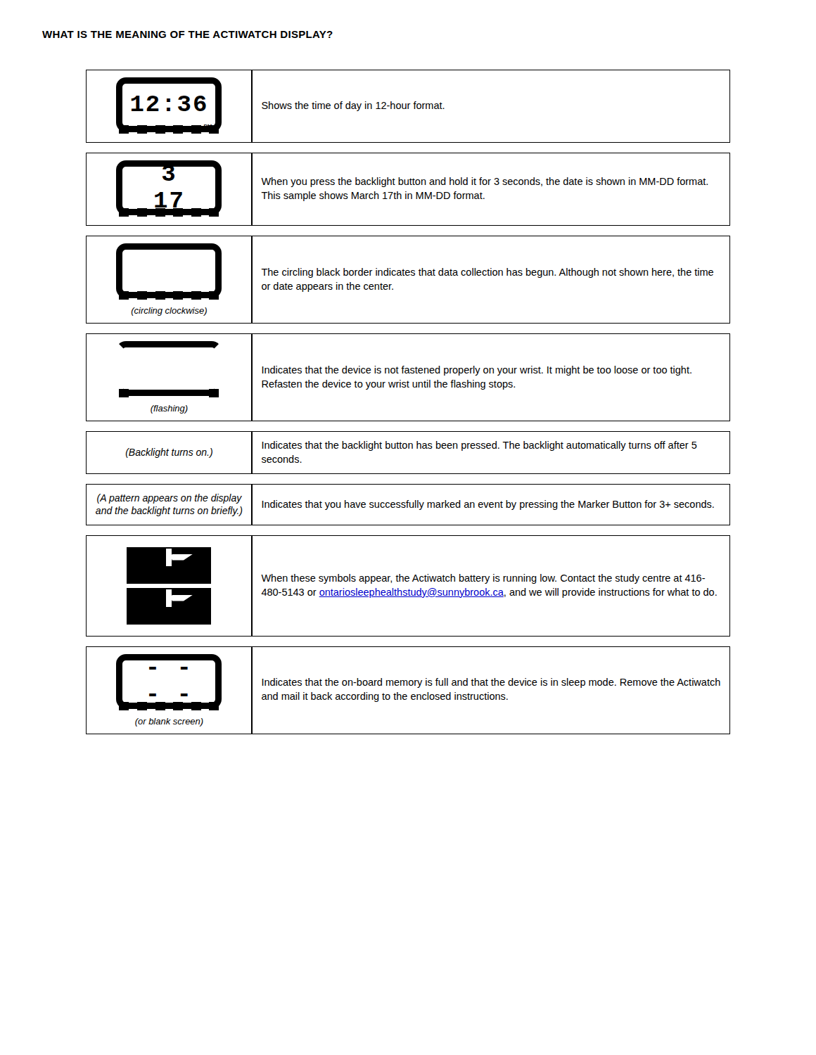WHAT IS THE MEANING OF THE ACTIWATCH DISPLAY?
| 12:36 PM | Shows the time of day in 12-hour format. |
| 3 17 | When you press the backlight button and hold it for 3 seconds, the date is shown in MM-DD format. This sample shows March 17th in MM-DD format. |
| (circling clockwise) | The circling black border indicates that data collection has begun. Although not shown here, the time or date appears in the center. |
| (flashing) | Indicates that the device is not fastened properly on your wrist. It might be too loose or too tight. Refasten the device to your wrist until the flashing stops. |
| (Backlight turns on.) | Indicates that the backlight button has been pressed. The backlight automatically turns off after 5 seconds. |
| (A pattern appears on the display and the backlight turns on briefly.) | Indicates that you have successfully marked an event by pressing the Marker Button for 3+ seconds. |
| | When these symbols appear, the Actiwatch battery is running low. Contact the study centre at 416-480-5143 or ontariosleephealthstudy@sunnybrook.ca , and we will provide instructions for what to do. |
| - - - - (or blank screen) | Indicates that the on-board memory is full and that the device is in sleep mode. Remove the Actiwatch and mail it back according to the enclosed instructions. |